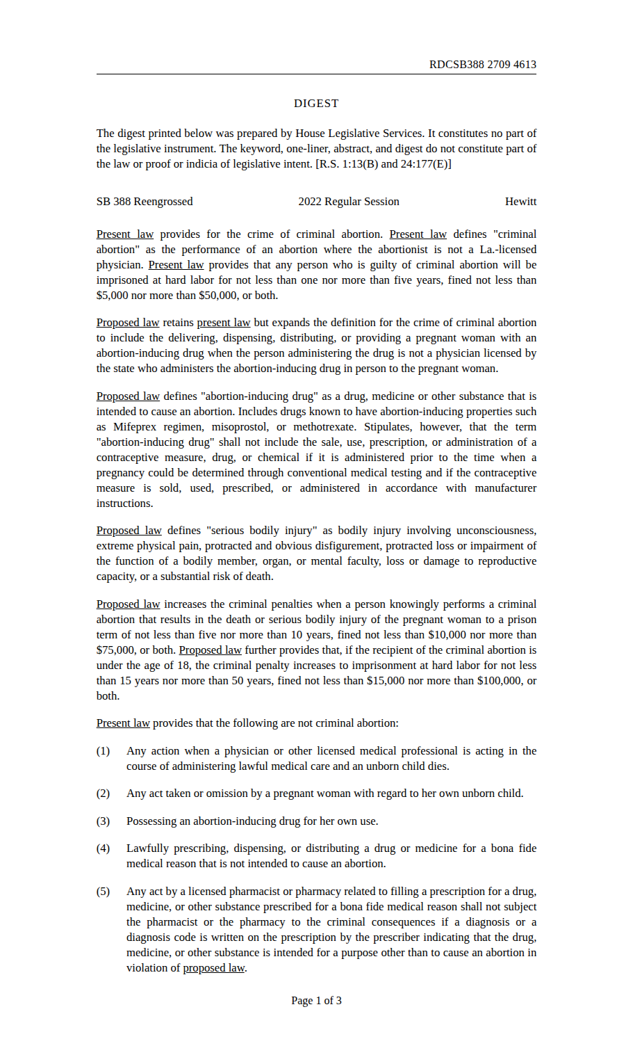RDCSB388 2709 4613
DIGEST
The digest printed below was prepared by House Legislative Services. It constitutes no part of the legislative instrument. The keyword, one-liner, abstract, and digest do not constitute part of the law or proof or indicia of legislative intent. [R.S. 1:13(B) and 24:177(E)]
SB 388 Reengrossed 2022 Regular Session Hewitt
Present law provides for the crime of criminal abortion. Present law defines "criminal abortion" as the performance of an abortion where the abortionist is not a La.-licensed physician. Present law provides that any person who is guilty of criminal abortion will be imprisoned at hard labor for not less than one nor more than five years, fined not less than $5,000 nor more than $50,000, or both.
Proposed law retains present law but expands the definition for the crime of criminal abortion to include the delivering, dispensing, distributing, or providing a pregnant woman with an abortion-inducing drug when the person administering the drug is not a physician licensed by the state who administers the abortion-inducing drug in person to the pregnant woman.
Proposed law defines "abortion-inducing drug" as a drug, medicine or other substance that is intended to cause an abortion. Includes drugs known to have abortion-inducing properties such as Mifeprex regimen, misoprostol, or methotrexate. Stipulates, however, that the term "abortion-inducing drug" shall not include the sale, use, prescription, or administration of a contraceptive measure, drug, or chemical if it is administered prior to the time when a pregnancy could be determined through conventional medical testing and if the contraceptive measure is sold, used, prescribed, or administered in accordance with manufacturer instructions.
Proposed law defines "serious bodily injury" as bodily injury involving unconsciousness, extreme physical pain, protracted and obvious disfigurement, protracted loss or impairment of the function of a bodily member, organ, or mental faculty, loss or damage to reproductive capacity, or a substantial risk of death.
Proposed law increases the criminal penalties when a person knowingly performs a criminal abortion that results in the death or serious bodily injury of the pregnant woman to a prison term of not less than five nor more than 10 years, fined not less than $10,000 nor more than $75,000, or both. Proposed law further provides that, if the recipient of the criminal abortion is under the age of 18, the criminal penalty increases to imprisonment at hard labor for not less than 15 years nor more than 50 years, fined not less than $15,000 nor more than $100,000, or both.
Present law provides that the following are not criminal abortion:
(1) Any action when a physician or other licensed medical professional is acting in the course of administering lawful medical care and an unborn child dies.
(2) Any act taken or omission by a pregnant woman with regard to her own unborn child.
(3) Possessing an abortion-inducing drug for her own use.
(4) Lawfully prescribing, dispensing, or distributing a drug or medicine for a bona fide medical reason that is not intended to cause an abortion.
(5) Any act by a licensed pharmacist or pharmacy related to filling a prescription for a drug, medicine, or other substance prescribed for a bona fide medical reason shall not subject the pharmacist or the pharmacy to the criminal consequences if a diagnosis or a diagnosis code is written on the prescription by the prescriber indicating that the drug, medicine, or other substance is intended for a purpose other than to cause an abortion in violation of proposed law.
Page 1 of 3